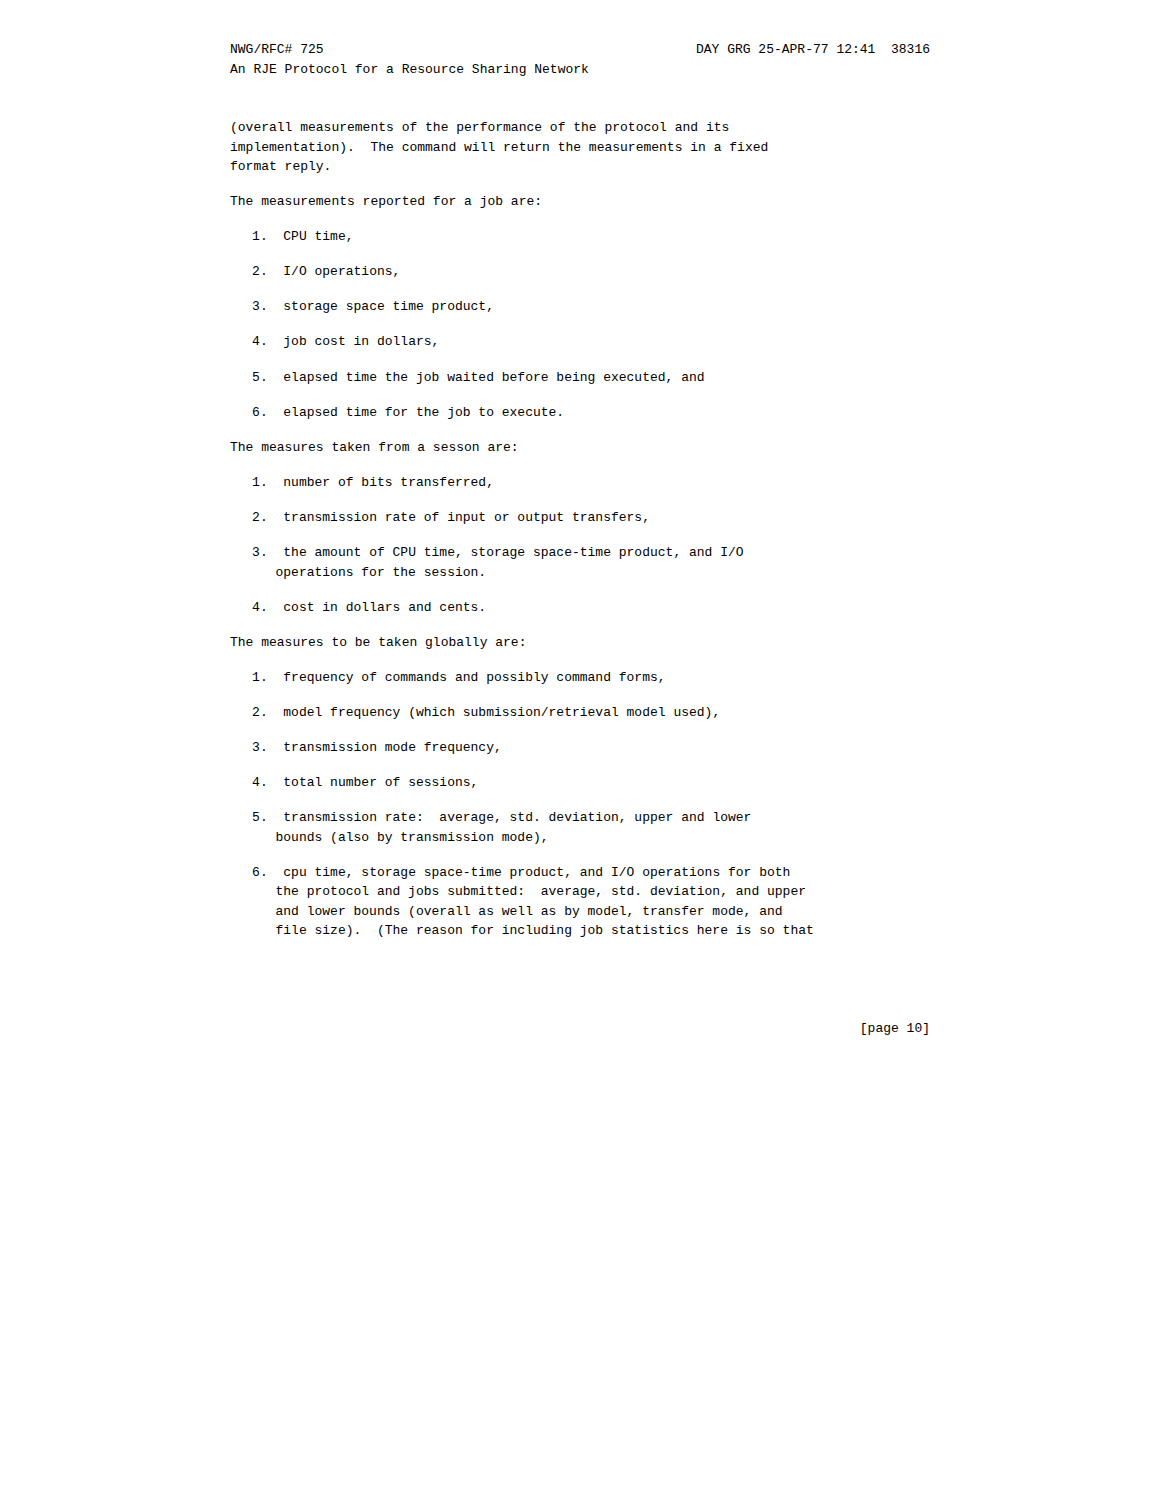NWG/RFC# 725 DAY GRG 25-APR-77 12:41 38316
An RJE Protocol for a Resource Sharing Network
(overall measurements of the performance of the protocol and its implementation). The command will return the measurements in a fixed format reply.
The measurements reported for a job are:
1. CPU time,
2. I/O operations,
3. storage space time product,
4. job cost in dollars,
5. elapsed time the job waited before being executed, and
6. elapsed time for the job to execute.
The measures taken from a sesson are:
1. number of bits transferred,
2. transmission rate of input or output transfers,
3. the amount of CPU time, storage space-time product, and I/O operations for the session.
4. cost in dollars and cents.
The measures to be taken globally are:
1. frequency of commands and possibly command forms,
2. model frequency (which submission/retrieval model used),
3. transmission mode frequency,
4. total number of sessions,
5. transmission rate: average, std. deviation, upper and lower bounds (also by transmission mode),
6. cpu time, storage space-time product, and I/O operations for both the protocol and jobs submitted: average, std. deviation, and upper and lower bounds (overall as well as by model, transfer mode, and file size). (The reason for including job statistics here is so that
[page 10]